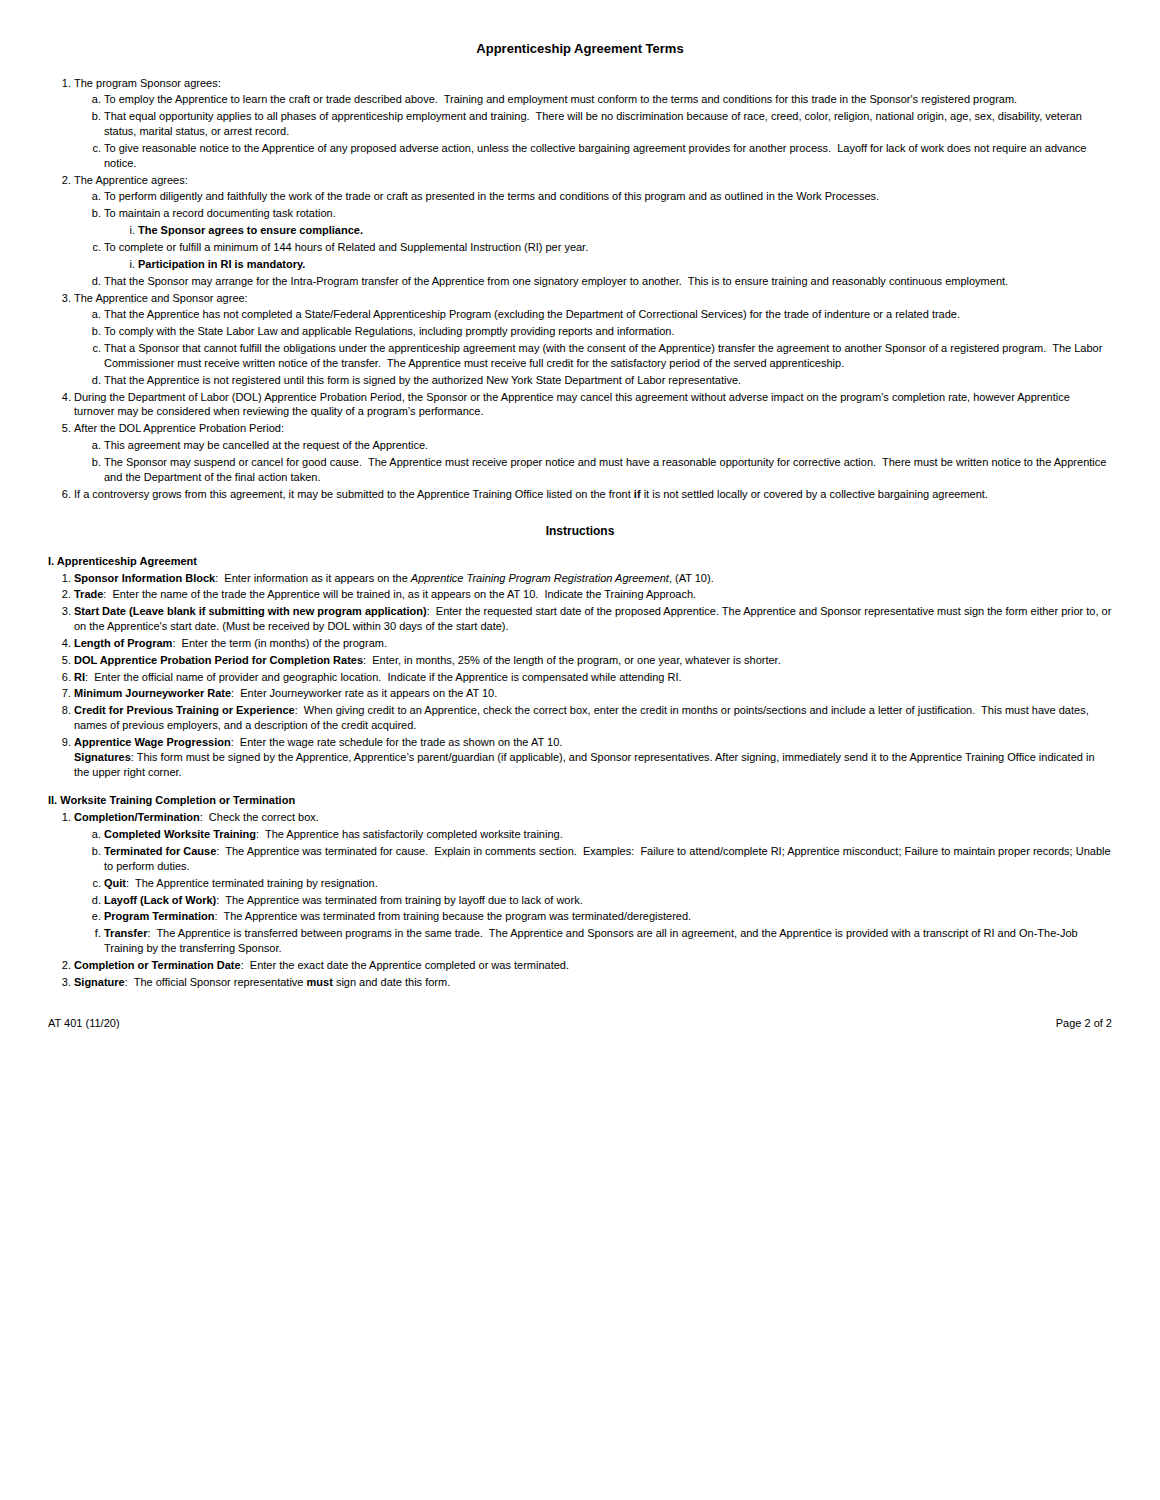Apprenticeship Agreement Terms
The program Sponsor agrees:
To employ the Apprentice to learn the craft or trade described above. Training and employment must conform to the terms and conditions for this trade in the Sponsor's registered program.
That equal opportunity applies to all phases of apprenticeship employment and training. There will be no discrimination because of race, creed, color, religion, national origin, age, sex, disability, veteran status, marital status, or arrest record.
To give reasonable notice to the Apprentice of any proposed adverse action, unless the collective bargaining agreement provides for another process. Layoff for lack of work does not require an advance notice.
The Apprentice agrees:
To perform diligently and faithfully the work of the trade or craft as presented in the terms and conditions of this program and as outlined in the Work Processes.
To maintain a record documenting task rotation.
The Sponsor agrees to ensure compliance.
To complete or fulfill a minimum of 144 hours of Related and Supplemental Instruction (RI) per year.
Participation in RI is mandatory.
That the Sponsor may arrange for the Intra-Program transfer of the Apprentice from one signatory employer to another. This is to ensure training and reasonably continuous employment.
The Apprentice and Sponsor agree:
That the Apprentice has not completed a State/Federal Apprenticeship Program (excluding the Department of Correctional Services) for the trade of indenture or a related trade.
To comply with the State Labor Law and applicable Regulations, including promptly providing reports and information.
That a Sponsor that cannot fulfill the obligations under the apprenticeship agreement may (with the consent of the Apprentice) transfer the agreement to another Sponsor of a registered program. The Labor Commissioner must receive written notice of the transfer. The Apprentice must receive full credit for the satisfactory period of the served apprenticeship.
That the Apprentice is not registered until this form is signed by the authorized New York State Department of Labor representative.
During the Department of Labor (DOL) Apprentice Probation Period, the Sponsor or the Apprentice may cancel this agreement without adverse impact on the program’s completion rate, however Apprentice turnover may be considered when reviewing the quality of a program’s performance.
After the DOL Apprentice Probation Period:
This agreement may be cancelled at the request of the Apprentice.
The Sponsor may suspend or cancel for good cause. The Apprentice must receive proper notice and must have a reasonable opportunity for corrective action. There must be written notice to the Apprentice and the Department of the final action taken.
If a controversy grows from this agreement, it may be submitted to the Apprentice Training Office listed on the front if it is not settled locally or covered by a collective bargaining agreement.
Instructions
I. Apprenticeship Agreement
Sponsor Information Block: Enter information as it appears on the Apprentice Training Program Registration Agreement, (AT 10).
Trade: Enter the name of the trade the Apprentice will be trained in, as it appears on the AT 10. Indicate the Training Approach.
Start Date (Leave blank if submitting with new program application): Enter the requested start date of the proposed Apprentice. The Apprentice and Sponsor representative must sign the form either prior to, or on the Apprentice's start date. (Must be received by DOL within 30 days of the start date).
Length of Program: Enter the term (in months) of the program.
DOL Apprentice Probation Period for Completion Rates: Enter, in months, 25% of the length of the program, or one year, whatever is shorter.
RI: Enter the official name of provider and geographic location. Indicate if the Apprentice is compensated while attending RI.
Minimum Journeyworker Rate: Enter Journeyworker rate as it appears on the AT 10.
Credit for Previous Training or Experience: When giving credit to an Apprentice, check the correct box, enter the credit in months or points/sections and include a letter of justification. This must have dates, names of previous employers, and a description of the credit acquired.
Apprentice Wage Progression: Enter the wage rate schedule for the trade as shown on the AT 10.
Signatures: This form must be signed by the Apprentice, Apprentice’s parent/guardian (if applicable), and Sponsor representatives. After signing, immediately send it to the Apprentice Training Office indicated in the upper right corner.
II. Worksite Training Completion or Termination
Completion/Termination: Check the correct box.
Completed Worksite Training: The Apprentice has satisfactorily completed worksite training.
Terminated for Cause: The Apprentice was terminated for cause. Explain in comments section. Examples: Failure to attend/complete RI; Apprentice misconduct; Failure to maintain proper records; Unable to perform duties.
Quit: The Apprentice terminated training by resignation.
Layoff (Lack of Work): The Apprentice was terminated from training by layoff due to lack of work.
Program Termination: The Apprentice was terminated from training because the program was terminated/deregistered.
Transfer: The Apprentice is transferred between programs in the same trade. The Apprentice and Sponsors are all in agreement, and the Apprentice is provided with a transcript of RI and On-The-Job Training by the transferring Sponsor.
Completion or Termination Date: Enter the exact date the Apprentice completed or was terminated.
Signature: The official Sponsor representative must sign and date this form.
AT 401 (11/20) Page 2 of 2